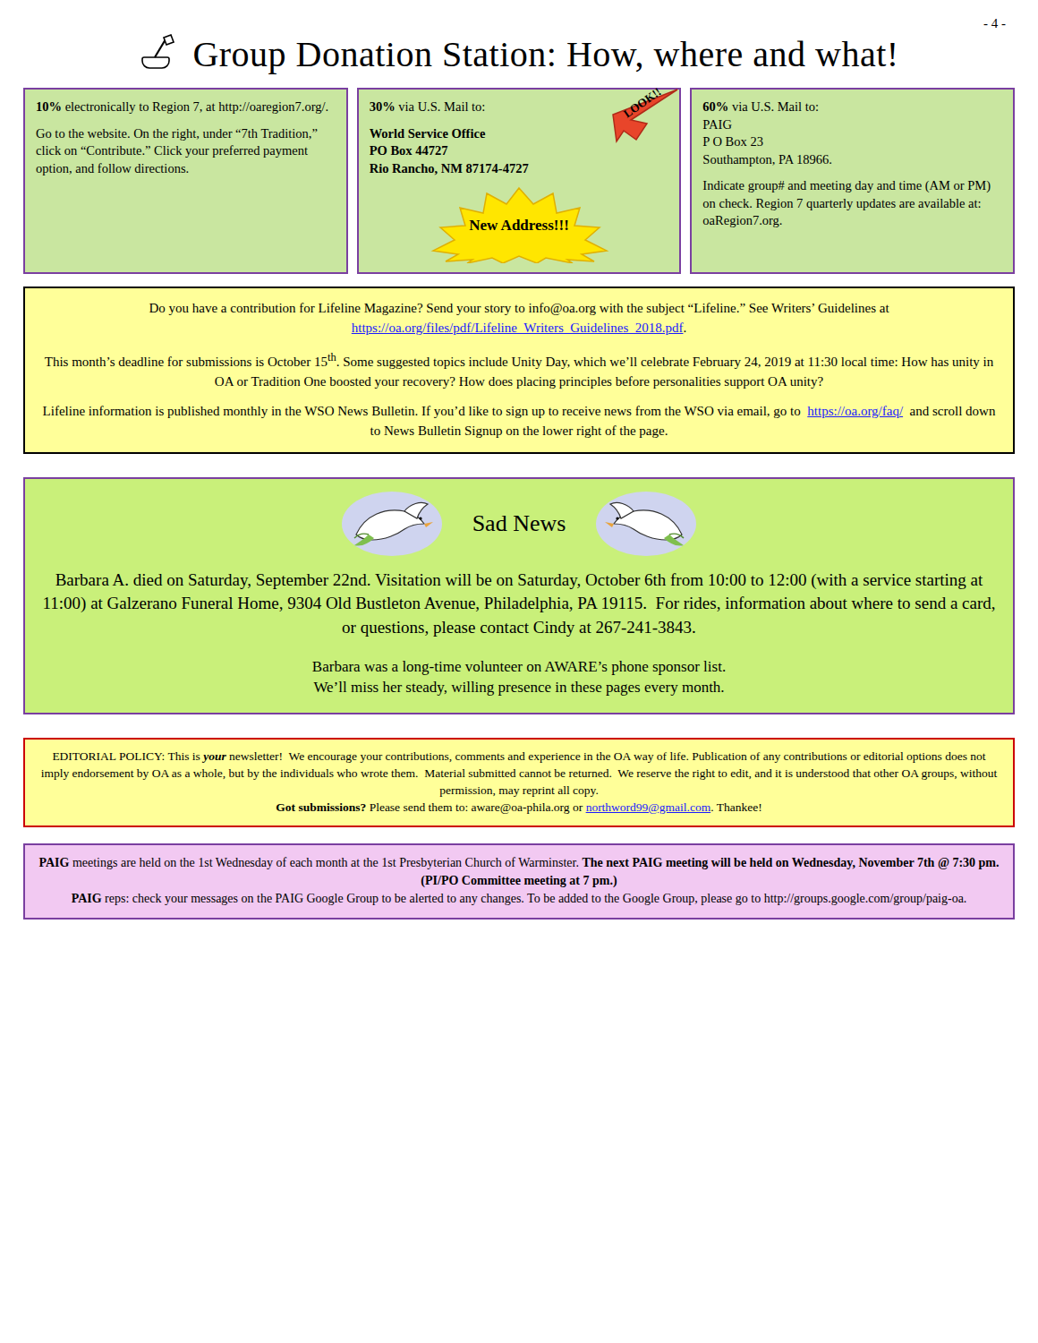- 4 -
Group Donation Station: How, where and what!
10% electronically to Region 7, at http://oaregion7.org/.
Go to the website. On the right, under “7th Tradition,” click on “Contribute.” Click your preferred payment option, and follow directions.
30% via U.S. Mail to:
World Service Office
PO Box 44727
Rio Rancho, NM 87174-4727
LOOK!!
New Address!!!
60% via U.S. Mail to:
PAIG
P O Box 23
Southampton, PA 18966.
Indicate group# and meeting day and time (AM or PM) on check. Region 7 quarterly updates are available at: oaRegion7.org.
Do you have a contribution for Lifeline Magazine? Send your story to info@oa.org with the subject “Lifeline.” See Writers’ Guidelines at https://oa.org/files/pdf/Lifeline_Writers_Guidelines_2018.pdf.
This month’s deadline for submissions is October 15th. Some suggested topics include Unity Day, which we’ll celebrate February 24, 2019 at 11:30 local time: How has unity in OA or Tradition One boosted your recovery? How does placing principles before personalities support OA unity?
Lifeline information is published monthly in the WSO News Bulletin. If you’d like to sign up to receive news from the WSO via email, go to https://oa.org/faq/ and scroll down to News Bulletin Signup on the lower right of the page.
Sad News
Barbara A. died on Saturday, September 22nd. Visitation will be on Saturday, October 6th from 10:00 to 12:00 (with a service starting at 11:00) at Galzerano Funeral Home, 9304 Old Bustleton Avenue, Philadelphia, PA 19115. For rides, information about where to send a card, or questions, please contact Cindy at 267-241-3843.
Barbara was a long-time volunteer on AWARE’s phone sponsor list.
We’ll miss her steady, willing presence in these pages every month.
EDITORIAL POLICY: This is your newsletter! We encourage your contributions, comments and experience in the OA way of life. Publication of any contributions or editorial options does not imply endorsement by OA as a whole, but by the individuals who wrote them. Material submitted cannot be returned. We reserve the right to edit, and it is understood that other OA groups, without permission, may reprint all copy.
Got submissions? Please send them to: aware@oa-phila.org or northword99@gmail.com. Thankee!
PAIG meetings are held on the 1st Wednesday of each month at the 1st Presbyterian Church of Warminster. The next PAIG meeting will be held on Wednesday, November 7th @ 7:30 pm. (PI/PO Committee meeting at 7 pm.)
PAIG reps: check your messages on the PAIG Google Group to be alerted to any changes. To be added to the Google Group, please go to http://groups.google.com/group/paig-oa.